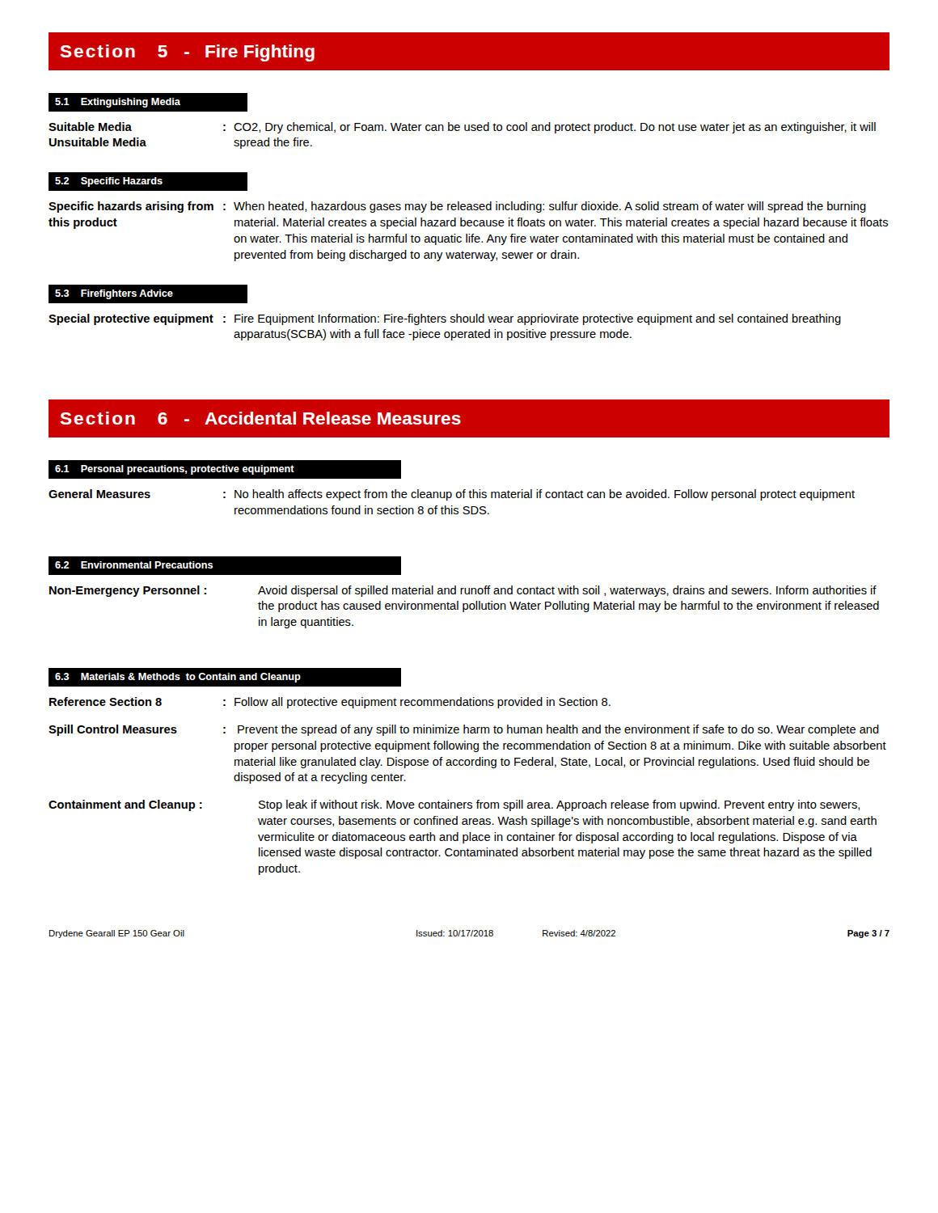Section 5-Fire Fighting
5.1 Extinguishing Media
| Suitable Media Unsuitable Media | : | CO2, Dry chemical, or Foam. Water can be used to cool and protect product. Do not use water jet as an extinguisher, it will spread the fire. |
5.2 Specific Hazards
| Specific hazards arising from this product | : | When heated, hazardous gases may be released including: sulfur dioxide. A solid stream of water will spread the burning material. Material creates a special hazard because it floats on water. This material creates a special hazard because it floats on water. This material is harmful to aquatic life. Any fire water contaminated with this material must be contained and prevented from being discharged to any waterway, sewer or drain. |
5.3 Firefighters Advice
| Special protective equipment | : | Fire Equipment Information: Fire-fighters should wear appriovirate protective equipment and sel contained breathing apparatus(SCBA) with a full face -piece operated in positive pressure mode. |
Section 6-Accidental Release Measures
6.1 Personal precautions, protective equipment
| General Measures | : | No health affects expect from the cleanup of this material if contact can be avoided. Follow personal protect equipment recommendations found in section 8 of this SDS. |
6.2 Environmental Precautions
| Non-Emergency Personnel : | | Avoid dispersal of spilled material and runoff and contact with soil , waterways, drains and sewers. Inform authorities if the product has caused environmental pollution Water Polluting Material may be harmful to the environment if released in large quantities. |
6.3 Materials & Methods to Contain and Cleanup
| Reference Section 8 | : | Follow all protective equipment recommendations provided in Section 8. |
| Spill Control Measures | : | Prevent the spread of any spill to minimize harm to human health and the environment if safe to do so. Wear complete and proper personal protective equipment following the recommendation of Section 8 at a minimum. Dike with suitable absorbent material like granulated clay. Dispose of according to Federal, State, Local, or Provincial regulations. Used fluid should be disposed of at a recycling center. |
| Containment and Cleanup : | | Stop leak if without risk. Move containers from spill area. Approach release from upwind. Prevent entry into sewers, water courses, basements or confined areas. Wash spillage's with noncombustible, absorbent material e.g. sand earth vermiculite or diatomaceous earth and place in container for disposal according to local regulations. Dispose of via licensed waste disposal contractor. Contaminated absorbent material may pose the same threat hazard as the spilled product. |
Drydene Gearall EP 150 Gear Oil
Issued: 10/17/2018 Revised: 4/8/2022
Page 3 / 7